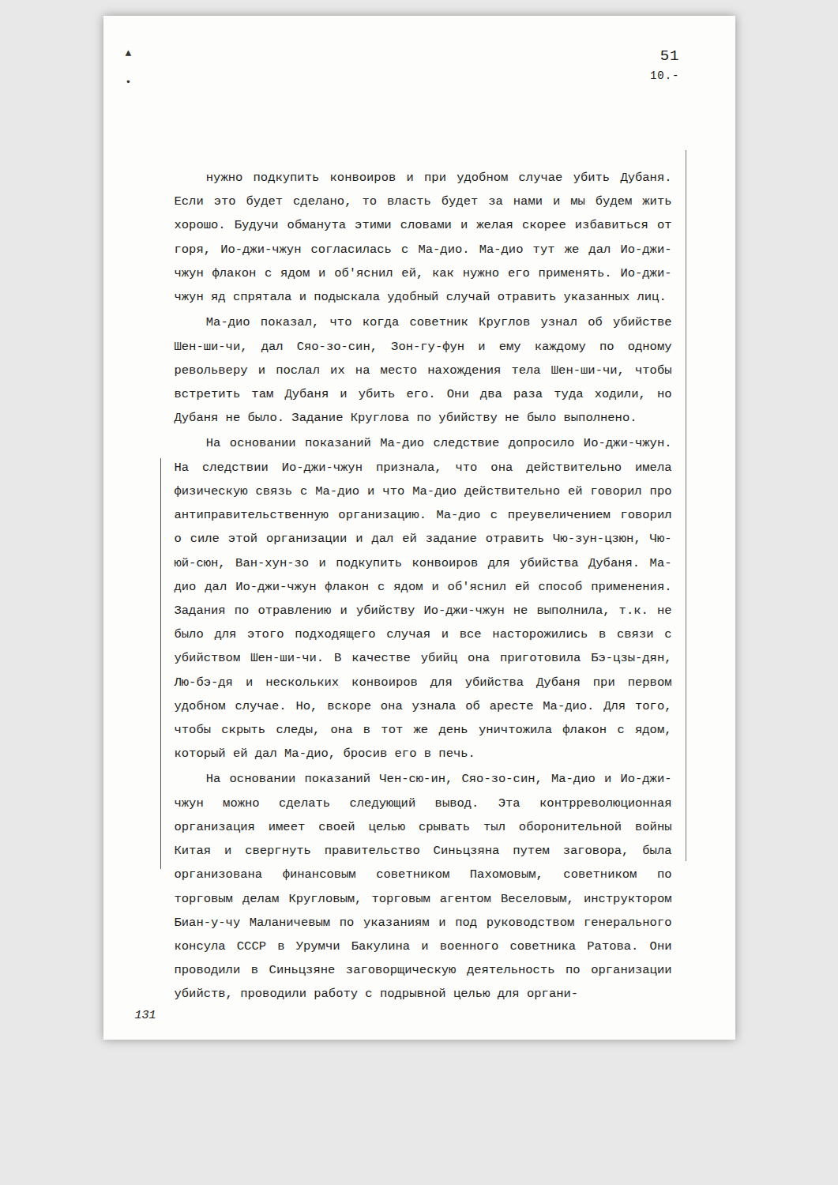▲
•
51
10.-
нужно подкупить конвоиров и при удобном случае убить Дубаня. Если это будет сделано, то власть будет за нами и мы будем жить хорошо. Будучи обманута этими словами и желая скорее избавиться от горя, Ио-джи-чжун согласилась с Ма-дио. Ма-дио тут же дал Ио-джи-чжун флакон с ядом и об'яснил ей, как нужно его применять. Ио-джи-чжун яд спрятала и подыскала удобный случай отравить указанных лиц.
Ма-дио показал, что когда советник Круглов узнал об убийстве Шен-ши-чи, дал Сяо-зо-син, Зон-гу-фун и ему каждому по одному револьверу и послал их на место нахождения тела Шен-ши-чи, чтобы встретить там Дубаня и убить его. Они два раза туда ходили, но Дубаня не было. Задание Круглова по убийству не было выполнено.
На основании показаний Ма-дио следствие допросило Ио-джи-чжун. На следствии Ио-джи-чжун признала, что она действительно имела физическую связь с Ма-дио и что Ма-дио действительно ей говорил про антиправительственную организацию. Ма-дио с преувеличением говорил о силе этой организации и дал ей задание отравить Чю-зун-цзюн, Чю-юй-сюн, Ван-хун-зо и подкупить конвоиров для убийства Дубаня. Ма-дио дал Ио-джи-чжун флакон с ядом и об'яснил ей способ применения. Задания по отравлению и убийству Ио-джи-чжун не выполнила, т.к. не было для этого подходящего случая и все насторожились в связи с убийством Шен-ши-чи. В качестве убийц она приготовила Бэ-цзы-дян, Лю-бэ-дя и нескольких конвоиров для убийства Дубаня при первом удобном случае. Но, вскоре она узнала об аресте Ма-дио. Для того, чтобы скрыть следы, она в тот же день уничтожила флакон с ядом, который ей дал Ма-дио, бросив его в печь.
На основании показаний Чен-сю-ин, Сяо-зо-син, Ма-дио и Ио-джи-чжун можно сделать следующий вывод. Эта контрреволюционная организация имеет своей целью срывать тыл оборонительной войны Китая и свергнуть правительство Синьцзяна путем заговора, была организована финансовым советником Пахомовым, советником по торговым делам Кругловым, торговым агентом Веселовым, инструктором Биан-у-чу Маланичевым по указаниям и под руководством генерального консула СССР в Урумчи Бакулина и военного советника Ратова. Они проводили в Синьцзяне заговорщическую деятельность по организации убийств, проводили работу с подрывной целью для органи-
131